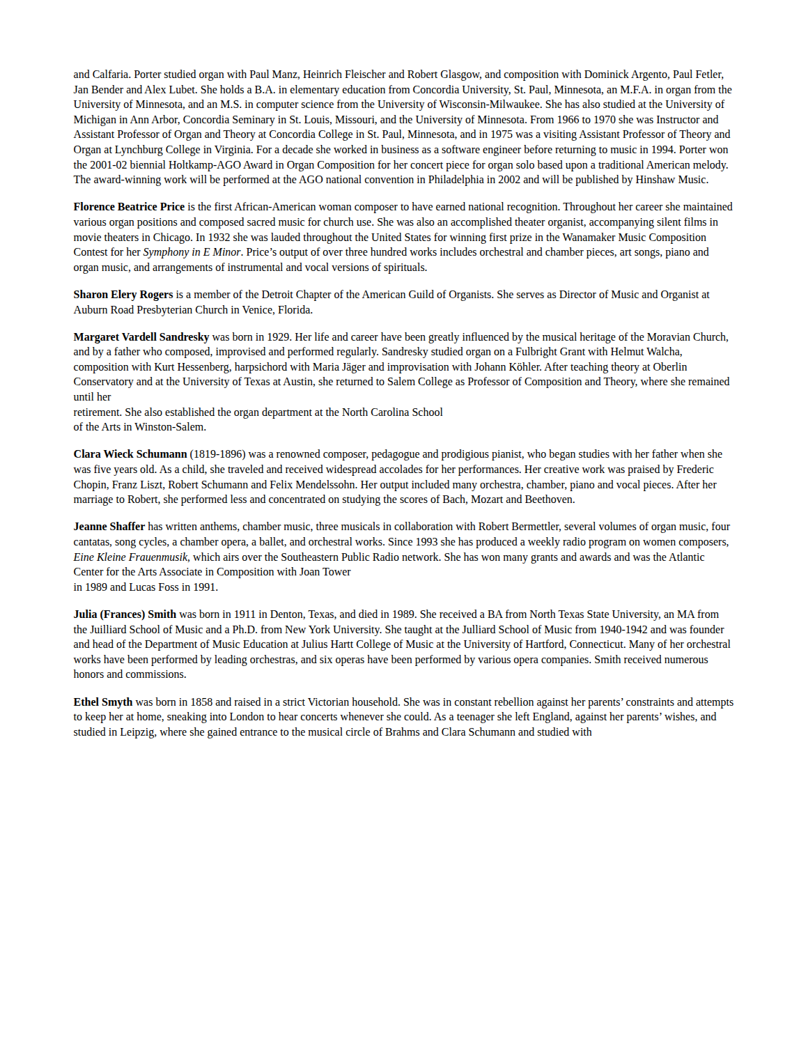and Calfaria. Porter studied organ with Paul Manz, Heinrich Fleischer and Robert Glasgow, and composition with Dominick Argento, Paul Fetler, Jan Bender and Alex Lubet. She holds a B.A. in elementary education from Concordia University, St. Paul, Minnesota, an M.F.A. in organ from the University of Minnesota, and an M.S. in computer science from the University of Wisconsin-Milwaukee. She has also studied at the University of Michigan in Ann Arbor, Concordia Seminary in St. Louis, Missouri, and the University of Minnesota. From 1966 to 1970 she was Instructor and Assistant Professor of Organ and Theory at Concordia College in St. Paul, Minnesota, and in 1975 was a visiting Assistant Professor of Theory and Organ at Lynchburg College in Virginia. For a decade she worked in business as a software engineer before returning to music in 1994. Porter won the 2001-02 biennial Holtkamp-AGO Award in Organ Composition for her concert piece for organ solo based upon a traditional American melody. The award-winning work will be performed at the AGO national convention in Philadelphia in 2002 and will be published by Hinshaw Music.
Florence Beatrice Price is the first African-American woman composer to have earned national recognition. Throughout her career she maintained various organ positions and composed sacred music for church use. She was also an accomplished theater organist, accompanying silent films in movie theaters in Chicago. In 1932 she was lauded throughout the United States for winning first prize in the Wanamaker Music Composition Contest for her Symphony in E Minor. Price’s output of over three hundred works includes orchestral and chamber pieces, art songs, piano and organ music, and arrangements of instrumental and vocal versions of spirituals.
Sharon Elery Rogers is a member of the Detroit Chapter of the American Guild of Organists. She serves as Director of Music and Organist at Auburn Road Presbyterian Church in Venice, Florida.
Margaret Vardell Sandresky was born in 1929. Her life and career have been greatly influenced by the musical heritage of the Moravian Church, and by a father who composed, improvised and performed regularly. Sandresky studied organ on a Fulbright Grant with Helmut Walcha, composition with Kurt Hessenberg, harpsichord with Maria Jäger and improvisation with Johann Köhler. After teaching theory at Oberlin Conservatory and at the University of Texas at Austin, she returned to Salem College as Professor of Composition and Theory, where she remained until her
retirement. She also established the organ department at the North Carolina School
of the Arts in Winston-Salem.
Clara Wieck Schumann (1819-1896) was a renowned composer, pedagogue and prodigious pianist, who began studies with her father when she was five years old. As a child, she traveled and received widespread accolades for her performances. Her creative work was praised by Frederic Chopin, Franz Liszt, Robert Schumann and Felix Mendelssohn. Her output included many orchestra, chamber, piano and vocal pieces. After her marriage to Robert, she performed less and concentrated on studying the scores of Bach, Mozart and Beethoven.
Jeanne Shaffer has written anthems, chamber music, three musicals in collaboration with Robert Bermettler, several volumes of organ music, four cantatas, song cycles, a chamber opera, a ballet, and orchestral works. Since 1993 she has produced a weekly radio program on women composers, Eine Kleine Frauenmusik, which airs over the Southeastern Public Radio network. She has won many grants and awards and was the Atlantic Center for the Arts Associate in Composition with Joan Tower
in 1989 and Lucas Foss in 1991.
Julia (Frances) Smith was born in 1911 in Denton, Texas, and died in 1989. She received a BA from North Texas State University, an MA from the Juilliard School of Music and a Ph.D. from New York University. She taught at the Julliard School of Music from 1940-1942 and was founder and head of the Department of Music Education at Julius Hartt College of Music at the University of Hartford, Connecticut. Many of her orchestral works have been performed by leading orchestras, and six operas have been performed by various opera companies. Smith received numerous honors and commissions.
Ethel Smyth was born in 1858 and raised in a strict Victorian household. She was in constant rebellion against her parents’ constraints and attempts to keep her at home, sneaking into London to hear concerts whenever she could. As a teenager she left England, against her parents’ wishes, and studied in Leipzig, where she gained entrance to the musical circle of Brahms and Clara Schumann and studied with